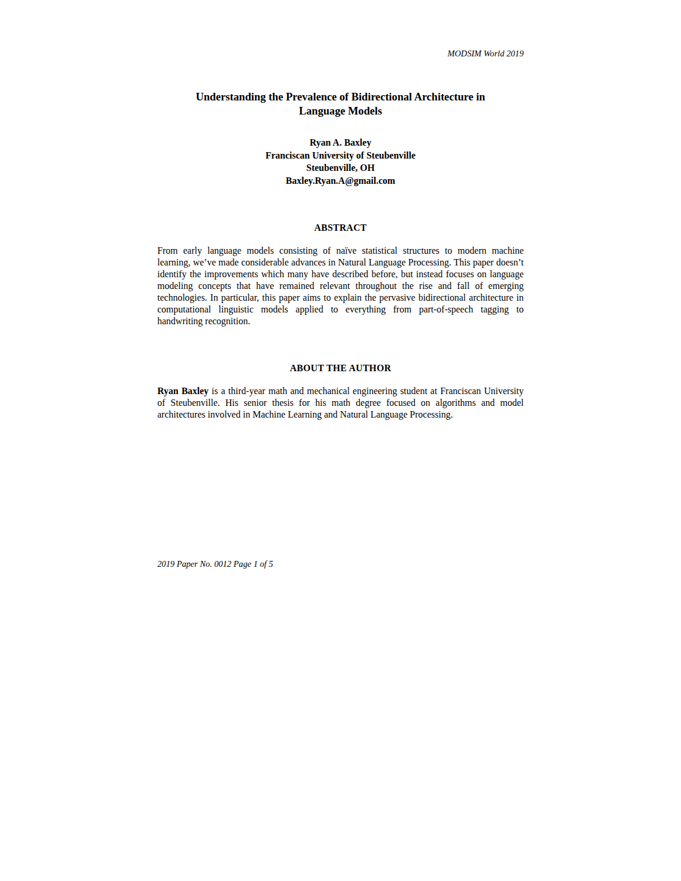MODSIM World 2019
Understanding the Prevalence of Bidirectional Architecture in Language Models
Ryan A. Baxley
Franciscan University of Steubenville
Steubenville, OH
Baxley.Ryan.A@gmail.com
ABSTRACT
From early language models consisting of naïve statistical structures to modern machine learning, we’ve made considerable advances in Natural Language Processing. This paper doesn’t identify the improvements which many have described before, but instead focuses on language modeling concepts that have remained relevant throughout the rise and fall of emerging technologies. In particular, this paper aims to explain the pervasive bidirectional architecture in computational linguistic models applied to everything from part-of-speech tagging to handwriting recognition.
ABOUT THE AUTHOR
Ryan Baxley is a third-year math and mechanical engineering student at Franciscan University of Steubenville. His senior thesis for his math degree focused on algorithms and model architectures involved in Machine Learning and Natural Language Processing.
2019 Paper No. 0012 Page 1 of 5